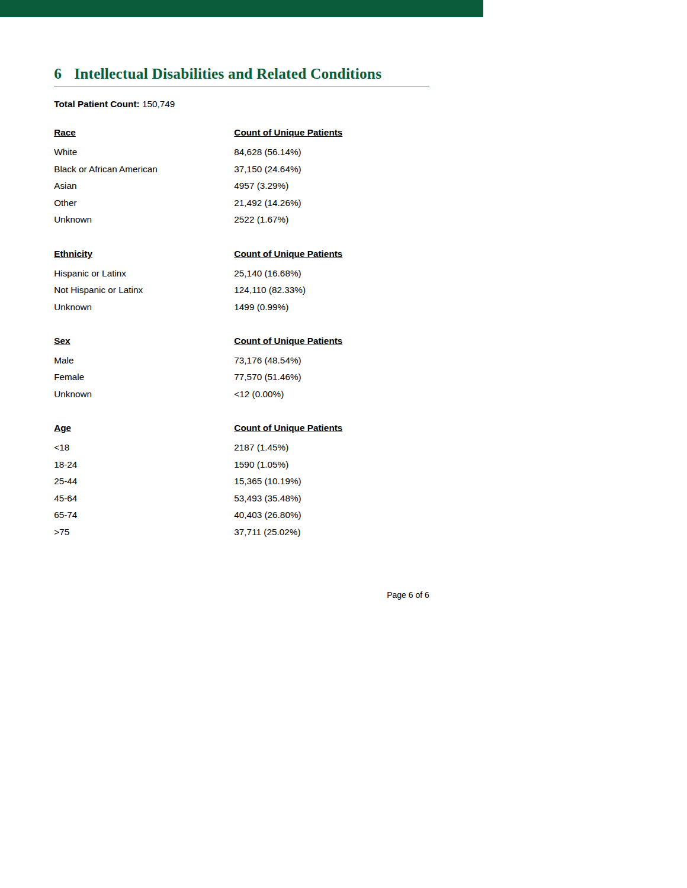6 Intellectual Disabilities and Related Conditions
Total Patient Count: 150,749
| Race | Count of Unique Patients |
| --- | --- |
| White | 84,628 (56.14%) |
| Black or African American | 37,150 (24.64%) |
| Asian | 4957 (3.29%) |
| Other | 21,492 (14.26%) |
| Unknown | 2522 (1.67%) |
| Ethnicity | Count of Unique Patients |
| --- | --- |
| Hispanic or Latinx | 25,140 (16.68%) |
| Not Hispanic or Latinx | 124,110 (82.33%) |
| Unknown | 1499 (0.99%) |
| Sex | Count of Unique Patients |
| --- | --- |
| Male | 73,176 (48.54%) |
| Female | 77,570 (51.46%) |
| Unknown | <12 (0.00%) |
| Age | Count of Unique Patients |
| --- | --- |
| <18 | 2187 (1.45%) |
| 18-24 | 1590 (1.05%) |
| 25-44 | 15,365 (10.19%) |
| 45-64 | 53,493 (35.48%) |
| 65-74 | 40,403 (26.80%) |
| >75 | 37,711 (25.02%) |
Page 6 of 6